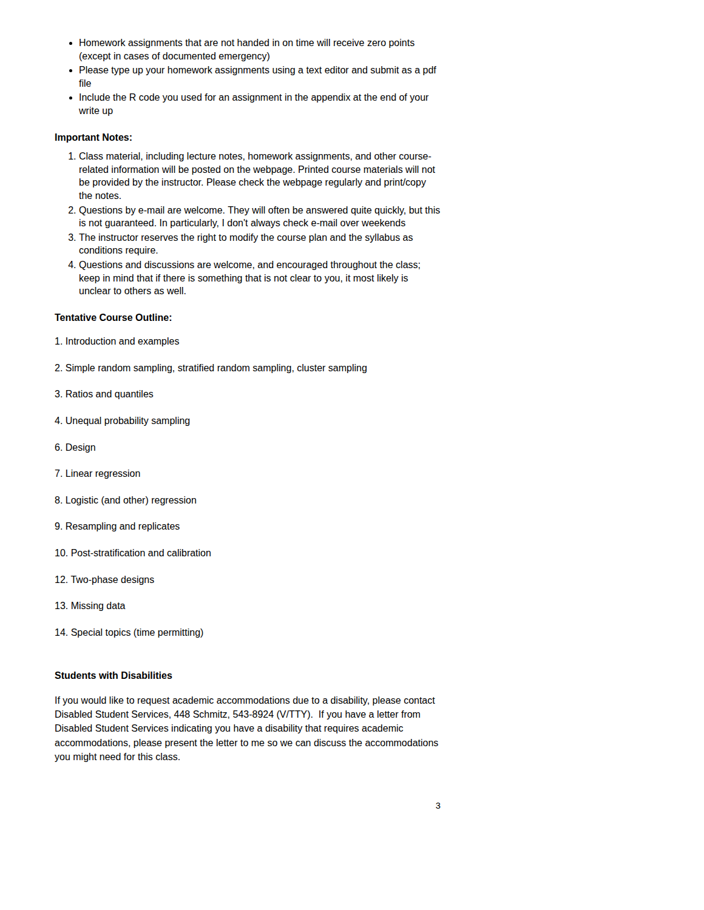Homework assignments that are not handed in on time will receive zero points (except in cases of documented emergency)
Please type up your homework assignments using a text editor and submit as a pdf file
Include the R code you used for an assignment in the appendix at the end of your write up
Important Notes:
Class material, including lecture notes, homework assignments, and other course-related information will be posted on the webpage. Printed course materials will not be provided by the instructor. Please check the webpage regularly and print/copy the notes.
Questions by e-mail are welcome. They will often be answered quite quickly, but this is not guaranteed. In particularly, I don't always check e-mail over weekends
The instructor reserves the right to modify the course plan and the syllabus as conditions require.
Questions and discussions are welcome, and encouraged throughout the class; keep in mind that if there is something that is not clear to you, it most likely is unclear to others as well.
Tentative Course Outline:
1. Introduction and examples
2. Simple random sampling, stratified random sampling, cluster sampling
3. Ratios and quantiles
4. Unequal probability sampling
6. Design
7. Linear regression
8. Logistic (and other) regression
9. Resampling and replicates
10. Post-stratification and calibration
12. Two-phase designs
13. Missing data
14. Special topics (time permitting)
Students with Disabilities
If you would like to request academic accommodations due to a disability, please contact Disabled Student Services, 448 Schmitz, 543-8924 (V/TTY). If you have a letter from Disabled Student Services indicating you have a disability that requires academic accommodations, please present the letter to me so we can discuss the accommodations you might need for this class.
3